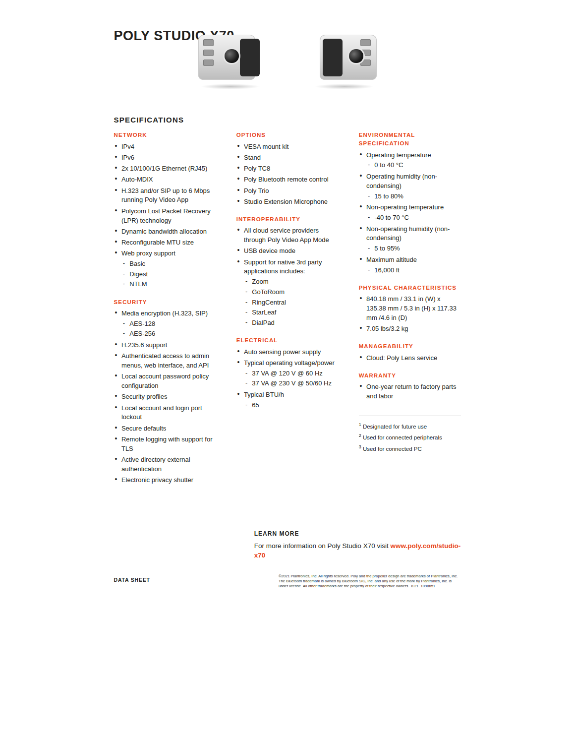Poly Studio X70
Specifications
Network
IPv4
IPv6
2x 10/100/1G Ethernet (RJ45)
Auto-MDIX
H.323 and/or SIP up to 6 Mbps running Poly Video App
Polycom Lost Packet Recovery (LPR) technology
Dynamic bandwidth allocation
Reconfigurable MTU size
Web proxy support
Basic
Digest
NTLM
Security
Media encryption (H.323, SIP)
AES-128
AES-256
H.235.6 support
Authenticated access to admin menus, web interface, and API
Local account password policy configuration
Security profiles
Local account and login port lockout
Secure defaults
Remote logging with support for TLS
Active directory external authentication
Electronic privacy shutter
Options
VESA mount kit
Stand
Poly TC8
Poly Bluetooth remote control
Poly Trio
Studio Extension Microphone
Interoperability
All cloud service providers through Poly Video App Mode
USB device mode
Support for native 3rd party applications includes:
Zoom
GoToRoom
RingCentral
StarLeaf
DialPad
Electrical
Auto sensing power supply
Typical operating voltage/power
37 VA @ 120 V @ 60 Hz
37 VA @ 230 V @ 50/60 Hz
Typical BTU/h
65
Environmental Specification
Operating temperature
0 to 40 °C
Operating humidity (non-condensing)
15 to 80%
Non-operating temperature
-40 to 70 °C
Non-operating humidity (non-condensing)
5 to 95%
Maximum altitude
16,000 ft
Physical Characteristics
840.18 mm / 33.1 in (W) x 135.38 mm / 5.3 in (H) x 117.33 mm /4.6 in (D)
7.05 lbs/3.2 kg
Manageability
Cloud: Poly Lens service
Warranty
One-year return to factory parts and labor
1 Designated for future use
2 Used for connected peripherals
3 Used for connected PC
Learn More
For more information on Poly Studio X70 visit www.poly.com/studio-x70
Data Sheet
©2021 Plantronics, Inc. All rights reserved. Poly and the propeller design are trademarks of Plantronics, Inc. The Bluetooth trademark is owned by Bluetooth SIG, Inc. and any use of the mark by Plantronics, Inc. is under license. All other trademarks are the property of their respective owners. 8.21 1098651